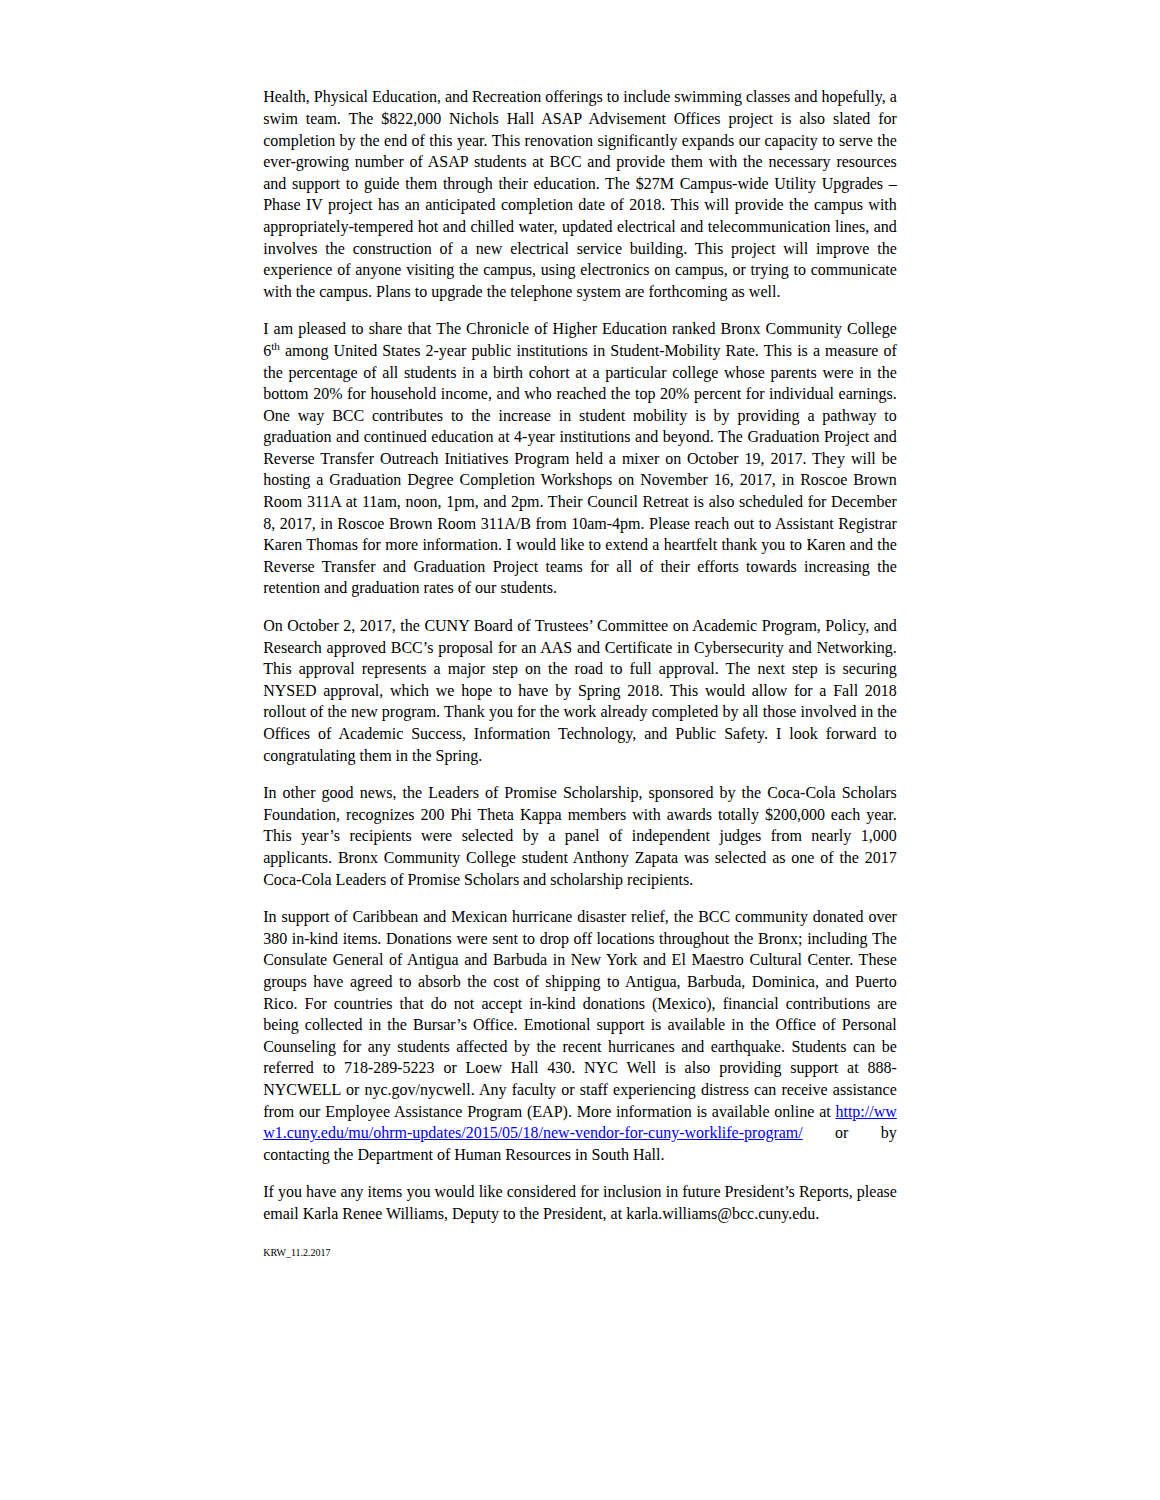Health, Physical Education, and Recreation offerings to include swimming classes and hopefully, a swim team. The $822,000 Nichols Hall ASAP Advisement Offices project is also slated for completion by the end of this year. This renovation significantly expands our capacity to serve the ever-growing number of ASAP students at BCC and provide them with the necessary resources and support to guide them through their education. The $27M Campus-wide Utility Upgrades – Phase IV project has an anticipated completion date of 2018. This will provide the campus with appropriately-tempered hot and chilled water, updated electrical and telecommunication lines, and involves the construction of a new electrical service building. This project will improve the experience of anyone visiting the campus, using electronics on campus, or trying to communicate with the campus. Plans to upgrade the telephone system are forthcoming as well.
I am pleased to share that The Chronicle of Higher Education ranked Bronx Community College 6th among United States 2-year public institutions in Student-Mobility Rate. This is a measure of the percentage of all students in a birth cohort at a particular college whose parents were in the bottom 20% for household income, and who reached the top 20% percent for individual earnings. One way BCC contributes to the increase in student mobility is by providing a pathway to graduation and continued education at 4-year institutions and beyond. The Graduation Project and Reverse Transfer Outreach Initiatives Program held a mixer on October 19, 2017. They will be hosting a Graduation Degree Completion Workshops on November 16, 2017, in Roscoe Brown Room 311A at 11am, noon, 1pm, and 2pm. Their Council Retreat is also scheduled for December 8, 2017, in Roscoe Brown Room 311A/B from 10am-4pm. Please reach out to Assistant Registrar Karen Thomas for more information. I would like to extend a heartfelt thank you to Karen and the Reverse Transfer and Graduation Project teams for all of their efforts towards increasing the retention and graduation rates of our students.
On October 2, 2017, the CUNY Board of Trustees’ Committee on Academic Program, Policy, and Research approved BCC’s proposal for an AAS and Certificate in Cybersecurity and Networking. This approval represents a major step on the road to full approval. The next step is securing NYSED approval, which we hope to have by Spring 2018. This would allow for a Fall 2018 rollout of the new program. Thank you for the work already completed by all those involved in the Offices of Academic Success, Information Technology, and Public Safety. I look forward to congratulating them in the Spring.
In other good news, the Leaders of Promise Scholarship, sponsored by the Coca-Cola Scholars Foundation, recognizes 200 Phi Theta Kappa members with awards totally $200,000 each year. This year’s recipients were selected by a panel of independent judges from nearly 1,000 applicants. Bronx Community College student Anthony Zapata was selected as one of the 2017 Coca-Cola Leaders of Promise Scholars and scholarship recipients.
In support of Caribbean and Mexican hurricane disaster relief, the BCC community donated over 380 in-kind items. Donations were sent to drop off locations throughout the Bronx; including The Consulate General of Antigua and Barbuda in New York and El Maestro Cultural Center. These groups have agreed to absorb the cost of shipping to Antigua, Barbuda, Dominica, and Puerto Rico. For countries that do not accept in-kind donations (Mexico), financial contributions are being collected in the Bursar’s Office. Emotional support is available in the Office of Personal Counseling for any students affected by the recent hurricanes and earthquake. Students can be referred to 718-289-5223 or Loew Hall 430. NYC Well is also providing support at 888-NYCWELL or nyc.gov/nycwell. Any faculty or staff experiencing distress can receive assistance from our Employee Assistance Program (EAP). More information is available online at http://www1.cuny.edu/mu/ohrm-updates/2015/05/18/new-vendor-for-cuny-worklife-program/ or by contacting the Department of Human Resources in South Hall.
If you have any items you would like considered for inclusion in future President’s Reports, please email Karla Renee Williams, Deputy to the President, at karla.williams@bcc.cuny.edu.
KRW_11.2.2017